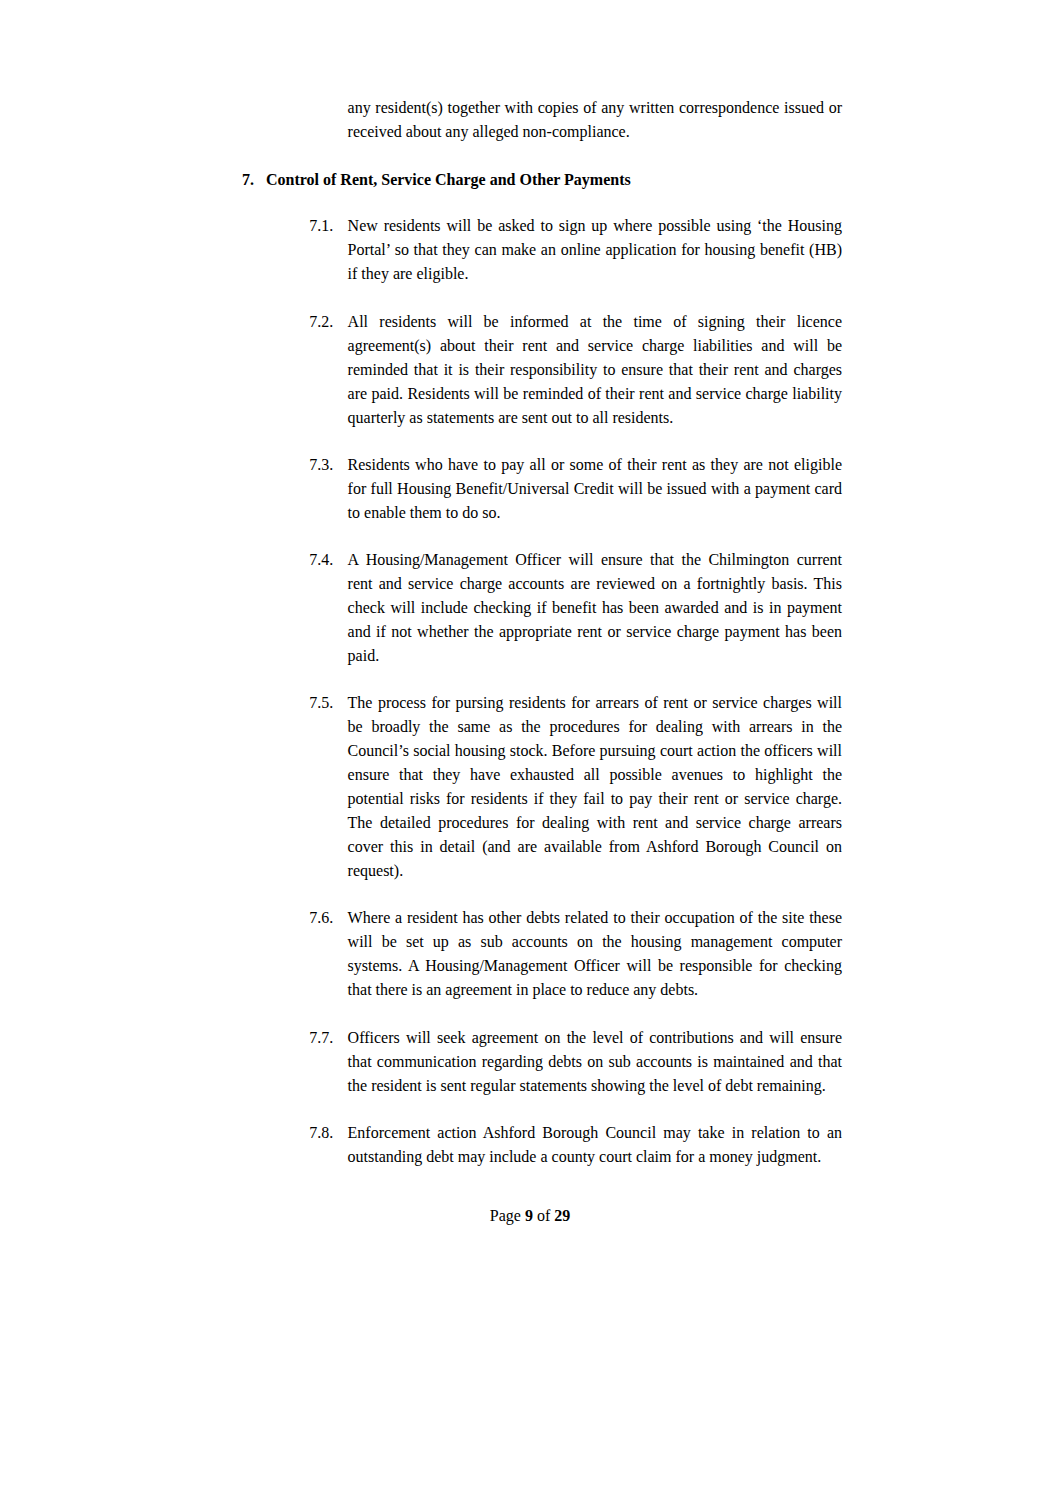any resident(s) together with copies of any written correspondence issued or received about any alleged non-compliance.
7. Control of Rent, Service Charge and Other Payments
7.1. New residents will be asked to sign up where possible using ‘the Housing Portal’ so that they can make an online application for housing benefit (HB) if they are eligible.
7.2. All residents will be informed at the time of signing their licence agreement(s) about their rent and service charge liabilities and will be reminded that it is their responsibility to ensure that their rent and charges are paid. Residents will be reminded of their rent and service charge liability quarterly as statements are sent out to all residents.
7.3. Residents who have to pay all or some of their rent as they are not eligible for full Housing Benefit/Universal Credit will be issued with a payment card to enable them to do so.
7.4. A Housing/Management Officer will ensure that the Chilmington current rent and service charge accounts are reviewed on a fortnightly basis. This check will include checking if benefit has been awarded and is in payment and if not whether the appropriate rent or service charge payment has been paid.
7.5. The process for pursing residents for arrears of rent or service charges will be broadly the same as the procedures for dealing with arrears in the Council’s social housing stock. Before pursuing court action the officers will ensure that they have exhausted all possible avenues to highlight the potential risks for residents if they fail to pay their rent or service charge. The detailed procedures for dealing with rent and service charge arrears cover this in detail (and are available from Ashford Borough Council on request).
7.6. Where a resident has other debts related to their occupation of the site these will be set up as sub accounts on the housing management computer systems. A Housing/Management Officer will be responsible for checking that there is an agreement in place to reduce any debts.
7.7. Officers will seek agreement on the level of contributions and will ensure that communication regarding debts on sub accounts is maintained and that the resident is sent regular statements showing the level of debt remaining.
7.8. Enforcement action Ashford Borough Council may take in relation to an outstanding debt may include a county court claim for a money judgment.
Page 9 of 29